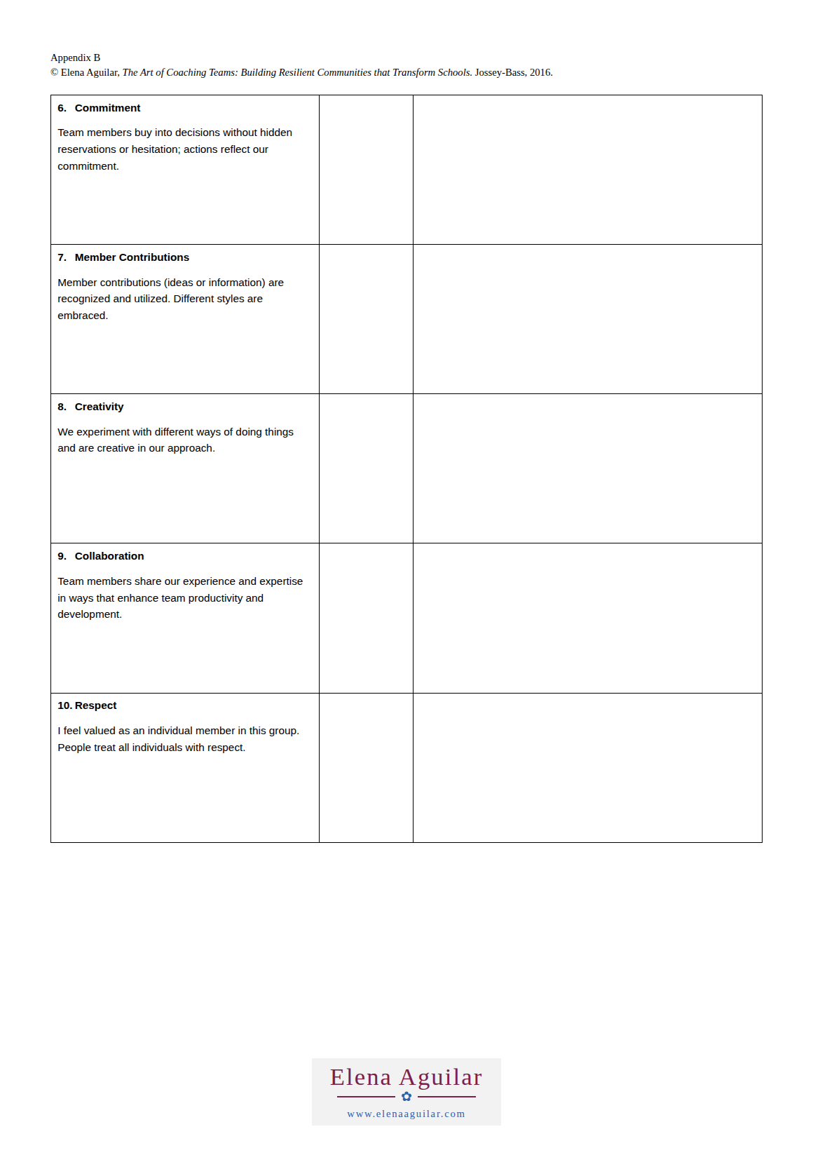Appendix B © Elena Aguilar, The Art of Coaching Teams: Building Resilient Communities that Transform Schools. Jossey-Bass, 2016.
| 6. Commitment Team members buy into decisions without hidden reservations or hesitation; actions reflect our commitment. | | |
| 7. Member Contributions Member contributions (ideas or information) are recognized and utilized. Different styles are embraced. | | |
| 8. Creativity We experiment with different ways of doing things and are creative in our approach. | | |
| 9. Collaboration Team members share our experience and expertise in ways that enhance team productivity and development. | | |
| 10. Respect I feel valued as an individual member in this group. People treat all individuals with respect. | | |
Elena Aguilar
✿
www.elenaaguilar.com